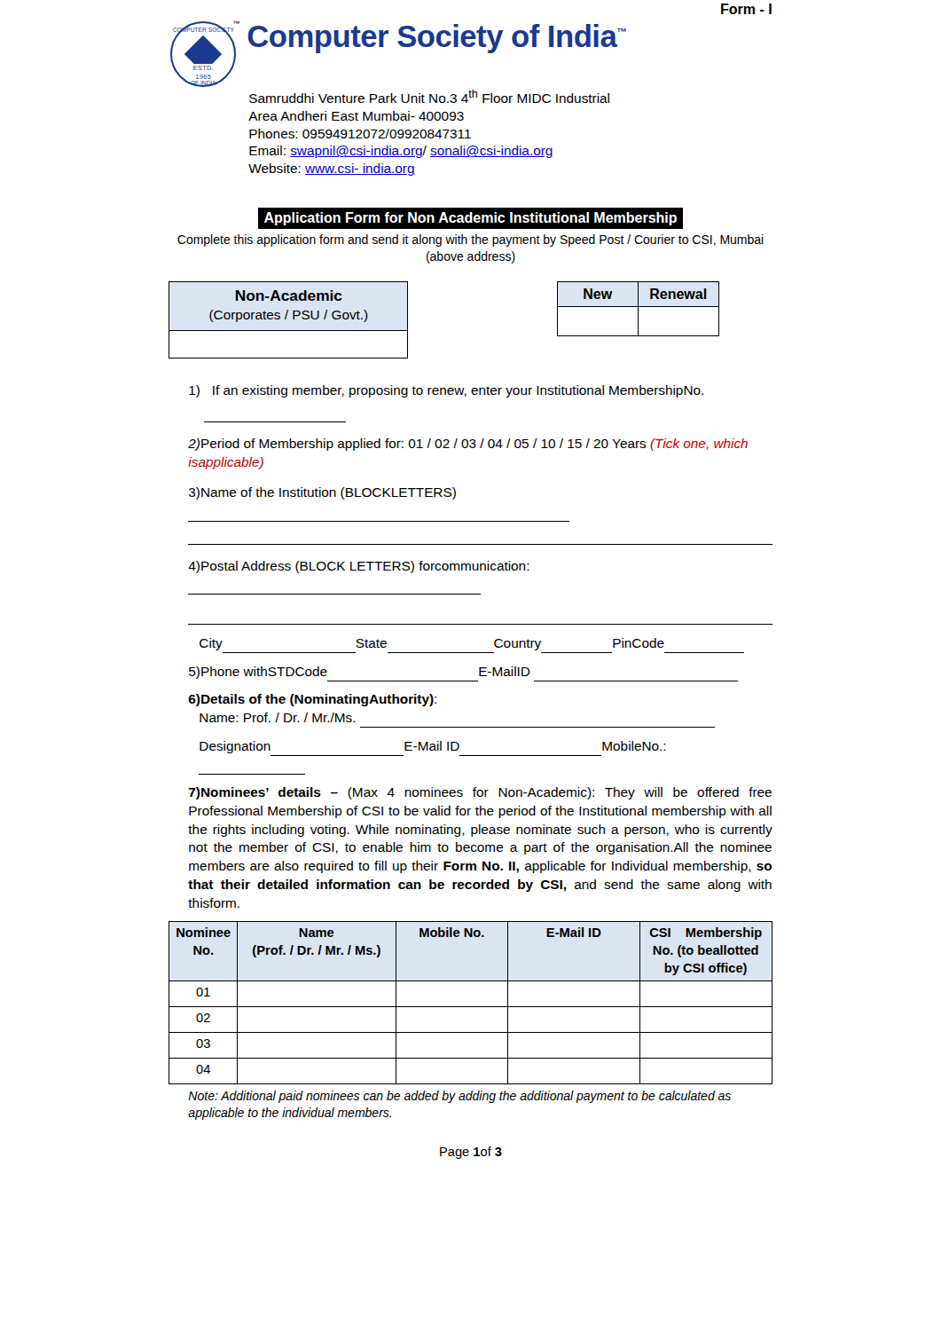Form - I
™ COMPUTER SOCIETY ESTD. 1965 OF INDIA
Computer Society of India™
Samruddhi Venture Park Unit No.3 4th Floor MIDC Industrial
Area Andheri East Mumbai- 400093
Phones: 09594912072/09920847311
Email: swapnil@csi-india.org/ sonali@csi-india.org
Website: www.csi- india.org
Application Form for Non Academic Institutional Membership
Complete this application form and send it along with the payment by Speed Post / Courier to CSI, Mumbai (above address)
Non-Academic
(Corporates / PSU / Govt.)
| New | Renewal |
| --- | --- |
1) If an existing member, proposing to renew, enter your Institutional MembershipNo.
2) Period of Membership applied for: 01 / 02 / 03 / 04 / 05 / 10 / 15 / 20 Years (Tick one, which isapplicable)
3)Name of the Institution (BLOCKLETTERS)
4)Postal Address (BLOCK LETTERS) forcommunication:
City State Country PinCode
5)Phone withSTDCode E-MailID
6)Details of the (NominatingAuthority):
Name: Prof. / Dr. / Mr./Ms.
Designation E-Mail ID MobileNo.:
7)Nominees’ details – (Max 4 nominees for Non-Academic): They will be offered free Professional Membership of CSI to be valid for the period of the Institutional membership with all the rights including voting. While nominating, please nominate such a person, who is currently not the member of CSI, to enable him to become a part of the organisation.All the nominee members are also required to fill up their Form No. II, applicable for Individual membership, so that their detailed information can be recorded by CSI, and send the same along with thisform.
| Nominee No. | Name (Prof. / Dr. / Mr. / Ms.) | Mobile No. | E-Mail ID | CSI Membership No. (to beallotted by CSI office) |
| --- | --- | --- | --- | --- |
| 01 | | | | |
| 02 | | | | |
| 03 | | | | |
| 04 | | | | |
Note: Additional paid nominees can be added by adding the additional payment to be calculated as applicable to the individual members.
Page 1of 3